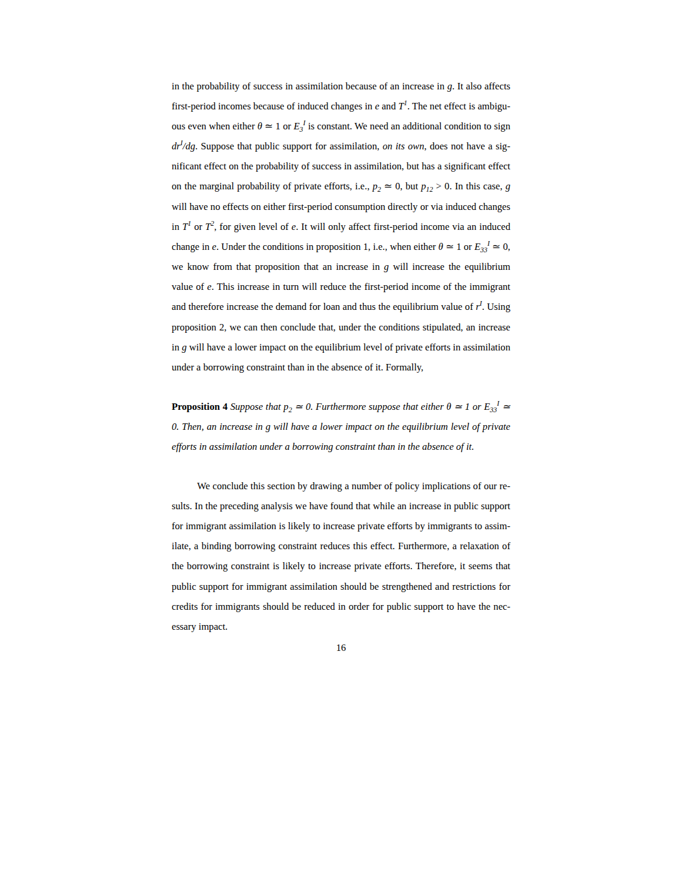in the probability of success in assimilation because of an increase in g. It also affects first-period incomes because of induced changes in e and T1. The net effect is ambiguous even when either θ ≃ 1 or E3I is constant. We need an additional condition to sign drI/dg. Suppose that public support for assimilation, on its own, does not have a significant effect on the probability of success in assimilation, but has a significant effect on the marginal probability of private efforts, i.e., p2 ≃ 0, but p12 > 0. In this case, g will have no effects on either first-period consumption directly or via induced changes in T1 or T2, for given level of e. It will only affect first-period income via an induced change in e. Under the conditions in proposition 1, i.e., when either θ ≃ 1 or E33I ≃ 0, we know from that proposition that an increase in g will increase the equilibrium value of e. This increase in turn will reduce the first-period income of the immigrant and therefore increase the demand for loan and thus the equilibrium value of rI. Using proposition 2, we can then conclude that, under the conditions stipulated, an increase in g will have a lower impact on the equilibrium level of private efforts in assimilation under a borrowing constraint than in the absence of it. Formally,
Proposition 4 Suppose that p2 ≃ 0. Furthermore suppose that either θ ≃ 1 or E33I ≃ 0. Then, an increase in g will have a lower impact on the equilibrium level of private efforts in assimilation under a borrowing constraint than in the absence of it.
We conclude this section by drawing a number of policy implications of our results. In the preceding analysis we have found that while an increase in public support for immigrant assimilation is likely to increase private efforts by immigrants to assimilate, a binding borrowing constraint reduces this effect. Furthermore, a relaxation of the borrowing constraint is likely to increase private efforts. Therefore, it seems that public support for immigrant assimilation should be strengthened and restrictions for credits for immigrants should be reduced in order for public support to have the necessary impact.
16